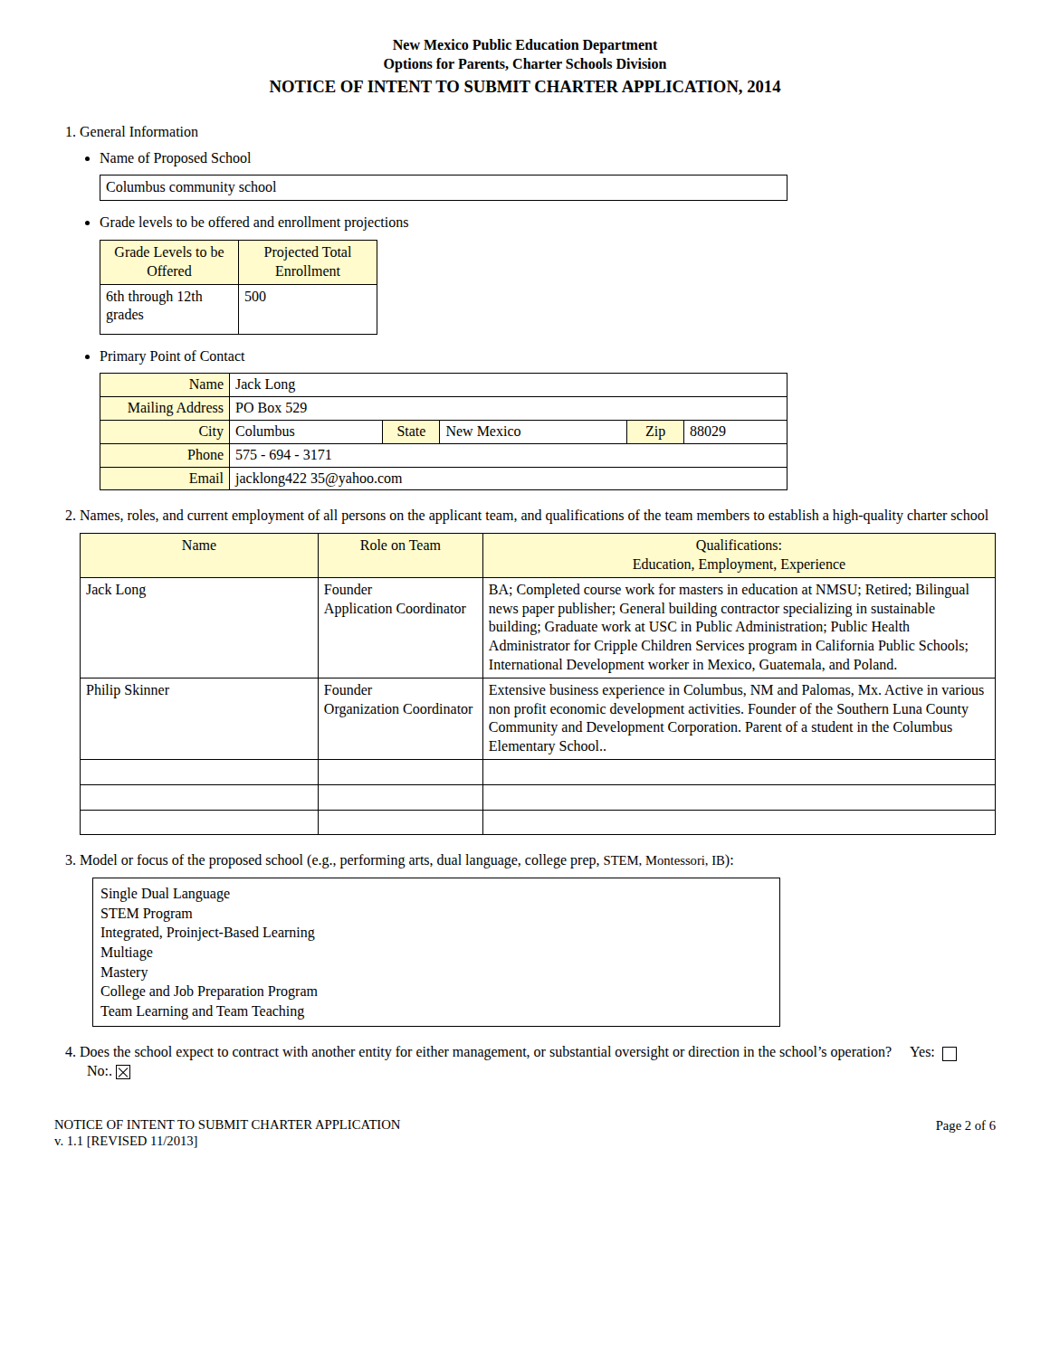New Mexico Public Education Department
Options for Parents, Charter Schools Division
NOTICE OF INTENT TO SUBMIT CHARTER APPLICATION, 2014
General Information
Name of Proposed School
Columbus community school
Grade levels to be offered and enrollment projections
| Grade Levels to be Offered | Projected Total Enrollment |
| --- | --- |
| 6th through 12th grades | 500 |
Primary Point of Contact
| Name | Jack Long |
| Mailing Address | PO Box 529 |
| City | Columbus | State | New Mexico | Zip | 88029 |
| Phone | 575 - 694 - 3171 |
| Email | jacklong422 35@yahoo.com |
Names, roles, and current employment of all persons on the applicant team, and qualifications of the team members to establish a high-quality charter school
| Name | Role on Team | Qualifications: Education, Employment, Experience |
| --- | --- | --- |
| Jack Long | Founder Application Coordinator | BA; Completed course work for masters in education at NMSU; Retired; Bilingual news paper publisher; General building contractor specializing in sustainable building; Graduate work at USC in Public Administration; Public Health Administrator for Cripple Children Services program in California Public Schools; International Development worker in Mexico, Guatemala, and Poland. |
| Philip Skinner | Founder Organization Coordinator | Extensive business experience in Columbus, NM and Palomas, Mx. Active in various non profit economic development activities. Founder of the Southern Luna County Community and Development Corporation. Parent of a student in the Columbus Elementary School.. |
Model or focus of the proposed school (e.g., performing arts, dual language, college prep, STEM, Montessori, IB):
Single Dual Language
STEM Program
Integrated, Proinject-Based Learning
Multiage
Mastery
College and Job Preparation Program
Team Learning and Team Teaching
Does the school expect to contract with another entity for either management, or substantial oversight or direction in the school’s operation? Yes: No:.
NOTICE OF INTENT TO SUBMIT CHARTER APPLICATION
v. 1.1 [REVISED 11/2013]
Page 2 of 6